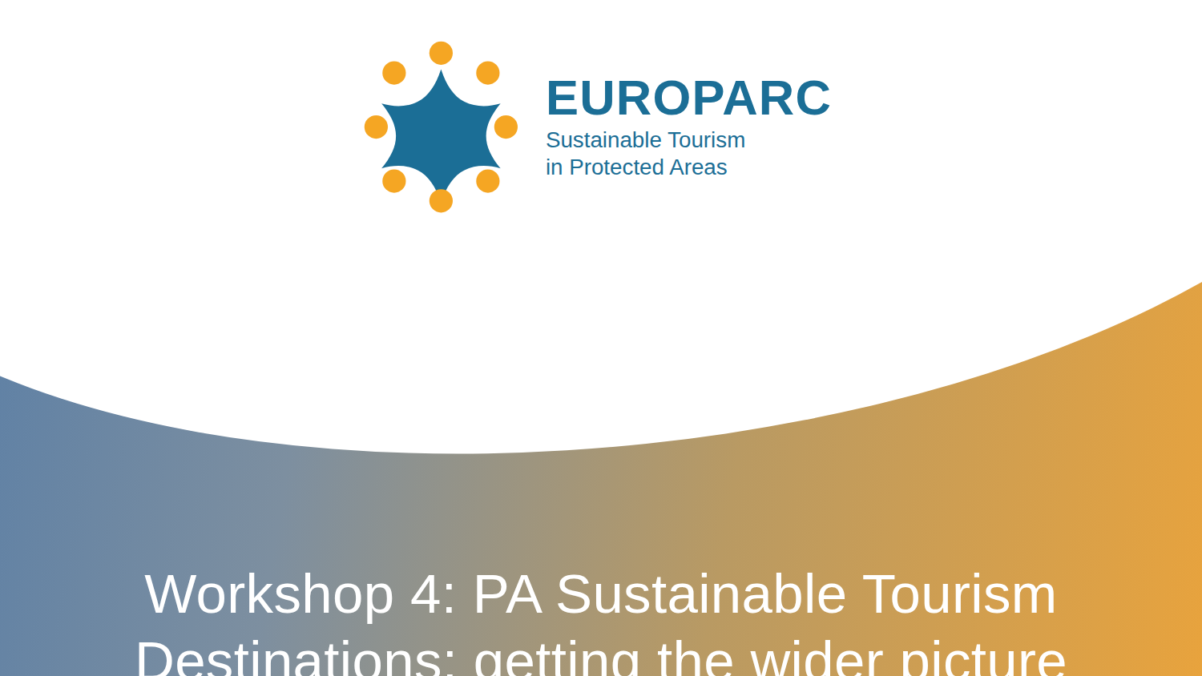EUROPARC
Sustainable Tourism
in Protected Areas
Workshop 4: PA Sustainable Tourism Destinations: getting the wider picture